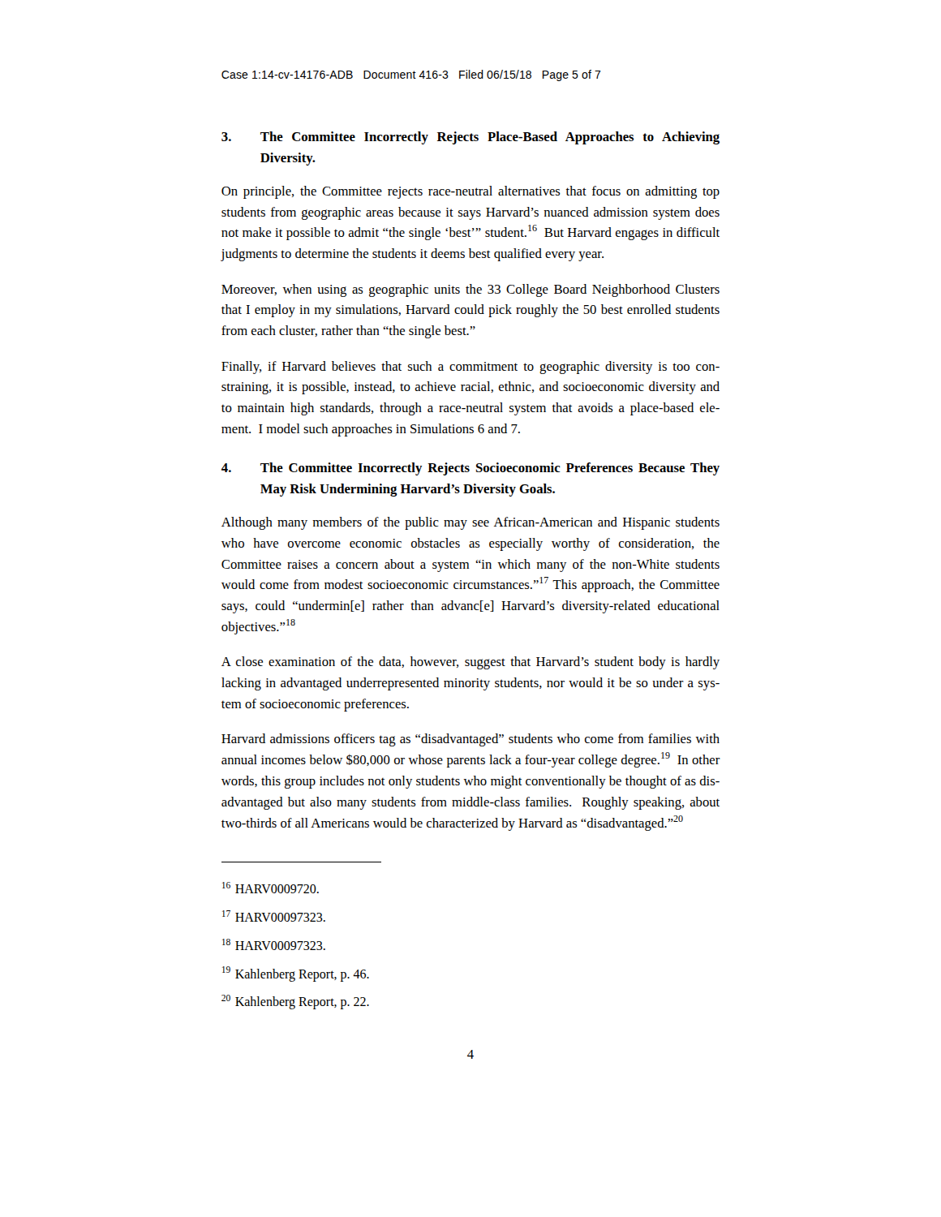Case 1:14-cv-14176-ADB Document 416-3 Filed 06/15/18 Page 5 of 7
3. The Committee Incorrectly Rejects Place-Based Approaches to Achieving Diversity.
On principle, the Committee rejects race-neutral alternatives that focus on admitting top students from geographic areas because it says Harvard’s nuanced admission system does not make it possible to admit “the single ‘best’” student.16 But Harvard engages in difficult judgments to determine the students it deems best qualified every year.
Moreover, when using as geographic units the 33 College Board Neighborhood Clusters that I employ in my simulations, Harvard could pick roughly the 50 best enrolled students from each cluster, rather than “the single best.”
Finally, if Harvard believes that such a commitment to geographic diversity is too constraining, it is possible, instead, to achieve racial, ethnic, and socioeconomic diversity and to maintain high standards, through a race-neutral system that avoids a place-based element. I model such approaches in Simulations 6 and 7.
4. The Committee Incorrectly Rejects Socioeconomic Preferences Because They May Risk Undermining Harvard’s Diversity Goals.
Although many members of the public may see African-American and Hispanic students who have overcome economic obstacles as especially worthy of consideration, the Committee raises a concern about a system “in which many of the non-White students would come from modest socioeconomic circumstances.”17 This approach, the Committee says, could “undermin[e] rather than advanc[e] Harvard’s diversity-related educational objectives.”18
A close examination of the data, however, suggest that Harvard’s student body is hardly lacking in advantaged underrepresented minority students, nor would it be so under a system of socioeconomic preferences.
Harvard admissions officers tag as “disadvantaged” students who come from families with annual incomes below $80,000 or whose parents lack a four-year college degree.19 In other words, this group includes not only students who might conventionally be thought of as disadvantaged but also many students from middle-class families. Roughly speaking, about two-thirds of all Americans would be characterized by Harvard as “disadvantaged.”20
16 HARV0009720.
17 HARV00097323.
18 HARV00097323.
19 Kahlenberg Report, p. 46.
20 Kahlenberg Report, p. 22.
4